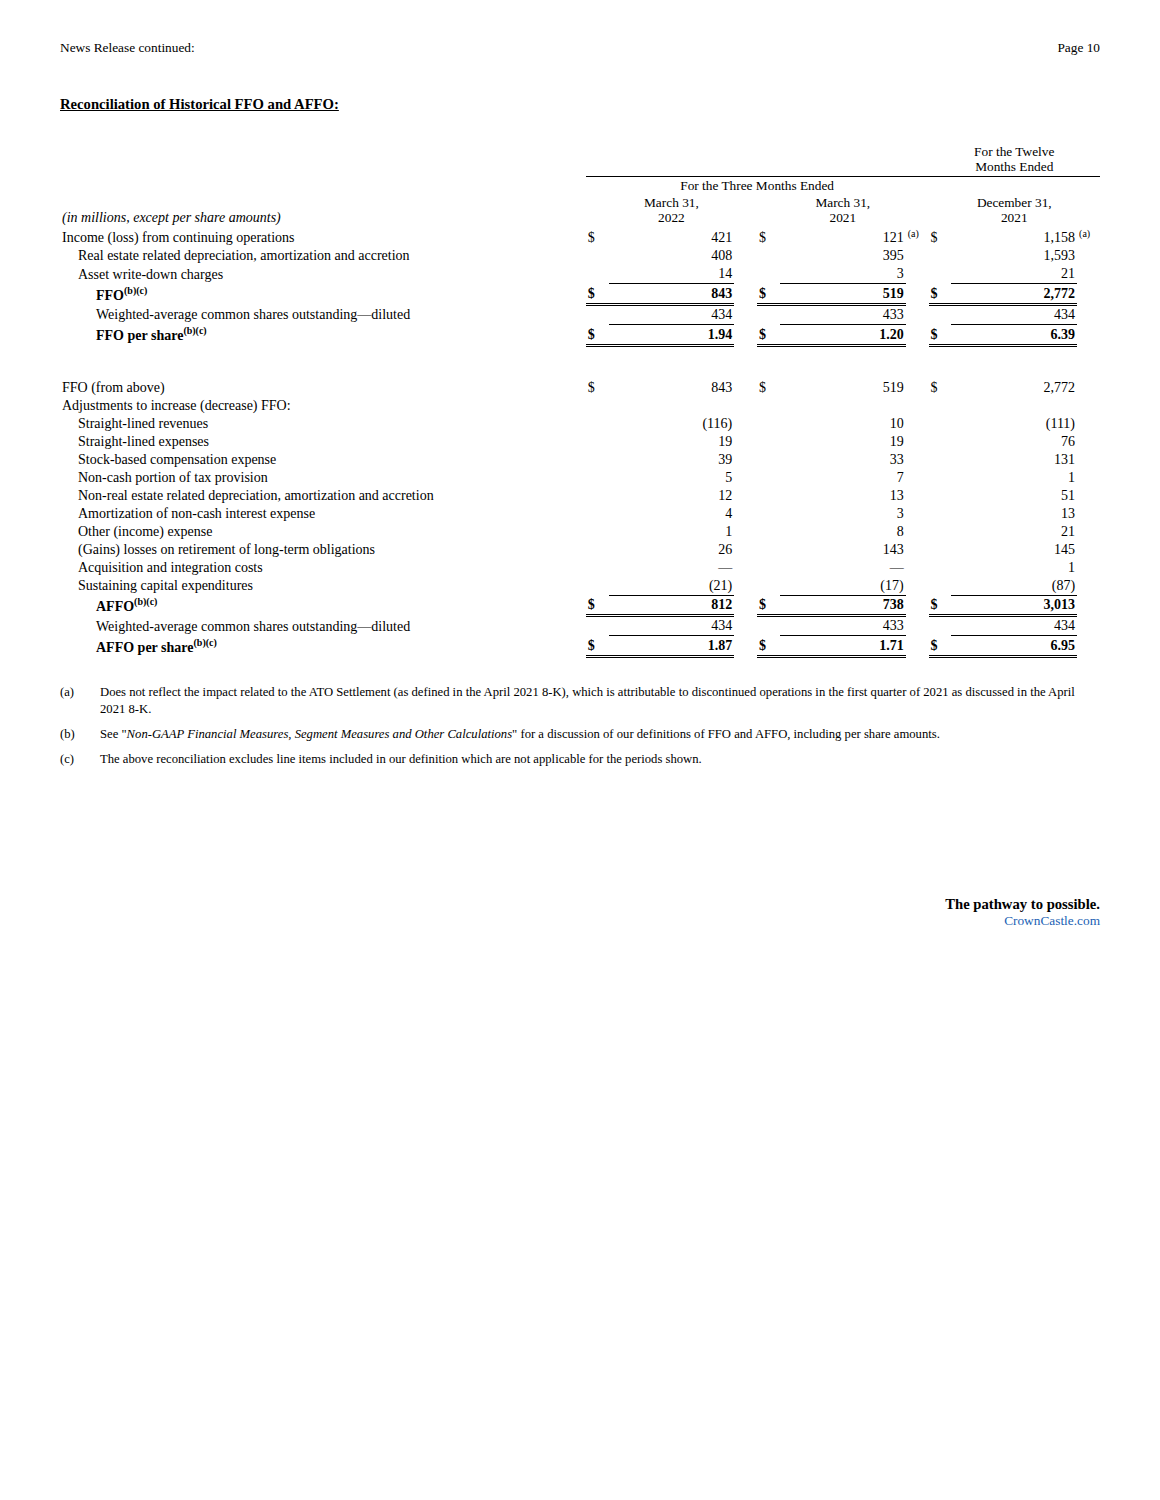News Release continued:
Page 10
Reconciliation of Historical FFO and AFFO:
| | | For the Twelve Months Ended |
| | For the Three Months Ended | |
| (in millions, except per share amounts) | March 31, 2022 | March 31, 2021 | December 31, 2021 |
| Income (loss) from continuing operations | $ | 421 | | $ | 121 | (a) | $ | 1,158 | (a) |
| Real estate related depreciation, amortization and accretion | | 408 | | | 395 | | | 1,593 | |
| Asset write-down charges | | 14 | | | 3 | | | 21 | |
| FFO (b)(c) | $ | 843 | | $ | 519 | | $ | 2,772 | |
| Weighted-average common shares outstanding—diluted | | 434 | | | 433 | | | 434 | |
| FFO per share (b)(c) | $ | 1.94 | | $ | 1.20 | | $ | 6.39 | |
| FFO (from above) | $ | 843 | | $ | 519 | | $ | 2,772 | |
| Adjustments to increase (decrease) FFO: | |
| Straight-lined revenues | | (116) | | | 10 | | | (111) | |
| Straight-lined expenses | | 19 | | | 19 | | | 76 | |
| Stock-based compensation expense | | 39 | | | 33 | | | 131 | |
| Non-cash portion of tax provision | | 5 | | | 7 | | | 1 | |
| Non-real estate related depreciation, amortization and accretion | | 12 | | | 13 | | | 51 | |
| Amortization of non-cash interest expense | | 4 | | | 3 | | | 13 | |
| Other (income) expense | | 1 | | | 8 | | | 21 | |
| (Gains) losses on retirement of long-term obligations | | 26 | | | 143 | | | 145 | |
| Acquisition and integration costs | | — | | | — | | | 1 | |
| Sustaining capital expenditures | | (21) | | | (17) | | | (87) | |
| AFFO (b)(c) | $ | 812 | | $ | 738 | | $ | 3,013 | |
| Weighted-average common shares outstanding—diluted | | 434 | | | 433 | | | 434 | |
| AFFO per share (b)(c) | $ | 1.87 | | $ | 1.71 | | $ | 6.95 | |
| (a) | Does not reflect the impact related to the ATO Settlement (as defined in the April 2021 8-K), which is attributable to discontinued operations in the first quarter of 2021 as discussed in the April 2021 8-K. |
| (b) | See " Non-GAAP Financial Measures, Segment Measures and Other Calculations " for a discussion of our definitions of FFO and AFFO, including per share amounts. |
| (c) | The above reconciliation excludes line items included in our definition which are not applicable for the periods shown. |
The pathway to possible.
CrownCastle.com